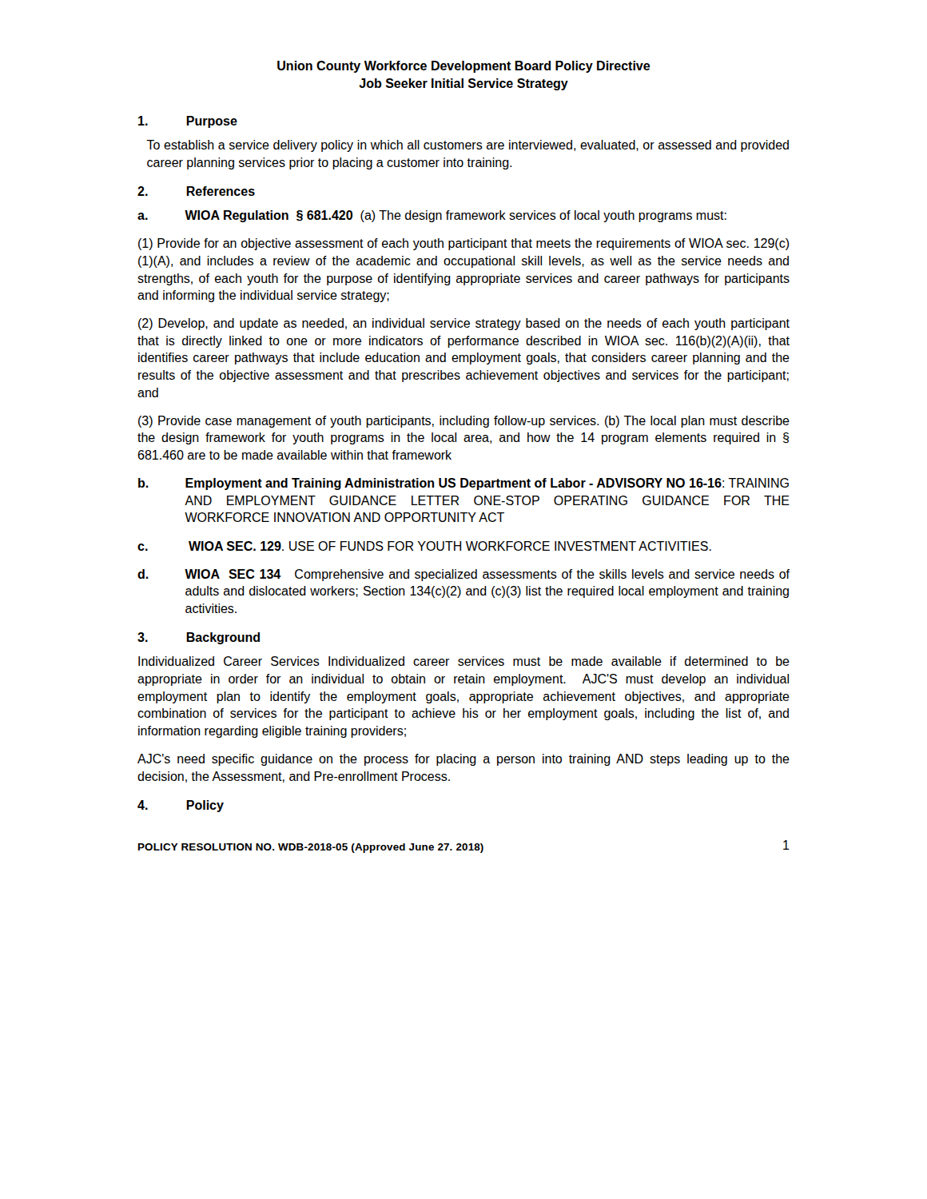Union County Workforce Development Board Policy Directive Job Seeker Initial Service Strategy
1. Purpose
To establish a service delivery policy in which all customers are interviewed, evaluated, or assessed and provided career planning services prior to placing a customer into training.
2. References
a.
WIOA Regulation § 681.420 (a) The design framework services of local youth programs must:
(1) Provide for an objective assessment of each youth participant that meets the requirements of WIOA sec. 129(c)(1)(A), and includes a review of the academic and occupational skill levels, as well as the service needs and strengths, of each youth for the purpose of identifying appropriate services and career pathways for participants and informing the individual service strategy;
(2) Develop, and update as needed, an individual service strategy based on the needs of each youth participant that is directly linked to one or more indicators of performance described in WIOA sec. 116(b)(2)(A)(ii), that identifies career pathways that include education and employment goals, that considers career planning and the results of the objective assessment and that prescribes achievement objectives and services for the participant; and
(3) Provide case management of youth participants, including follow-up services. (b) The local plan must describe the design framework for youth programs in the local area, and how the 14 program elements required in § 681.460 are to be made available within that framework
b.
Employment and Training Administration US Department of Labor - ADVISORY NO 16-16: TRAINING AND EMPLOYMENT GUIDANCE LETTER ONE-STOP OPERATING GUIDANCE FOR THE WORKFORCE INNOVATION AND OPPORTUNITY ACT
c.
WIOA SEC. 129. USE OF FUNDS FOR YOUTH WORKFORCE INVESTMENT ACTIVITIES.
d.
WIOA SEC 134 Comprehensive and specialized assessments of the skills levels and service needs of adults and dislocated workers; Section 134(c)(2) and (c)(3) list the required local employment and training activities.
3. Background
Individualized Career Services Individualized career services must be made available if determined to be appropriate in order for an individual to obtain or retain employment. AJC'S must develop an individual employment plan to identify the employment goals, appropriate achievement objectives, and appropriate combination of services for the participant to achieve his or her employment goals, including the list of, and information regarding eligible training providers;
AJC's need specific guidance on the process for placing a person into training AND steps leading up to the decision, the Assessment, and Pre-enrollment Process.
4. Policy
POLICY RESOLUTION NO. WDB-2018-05 (Approved June 27. 2018) 1